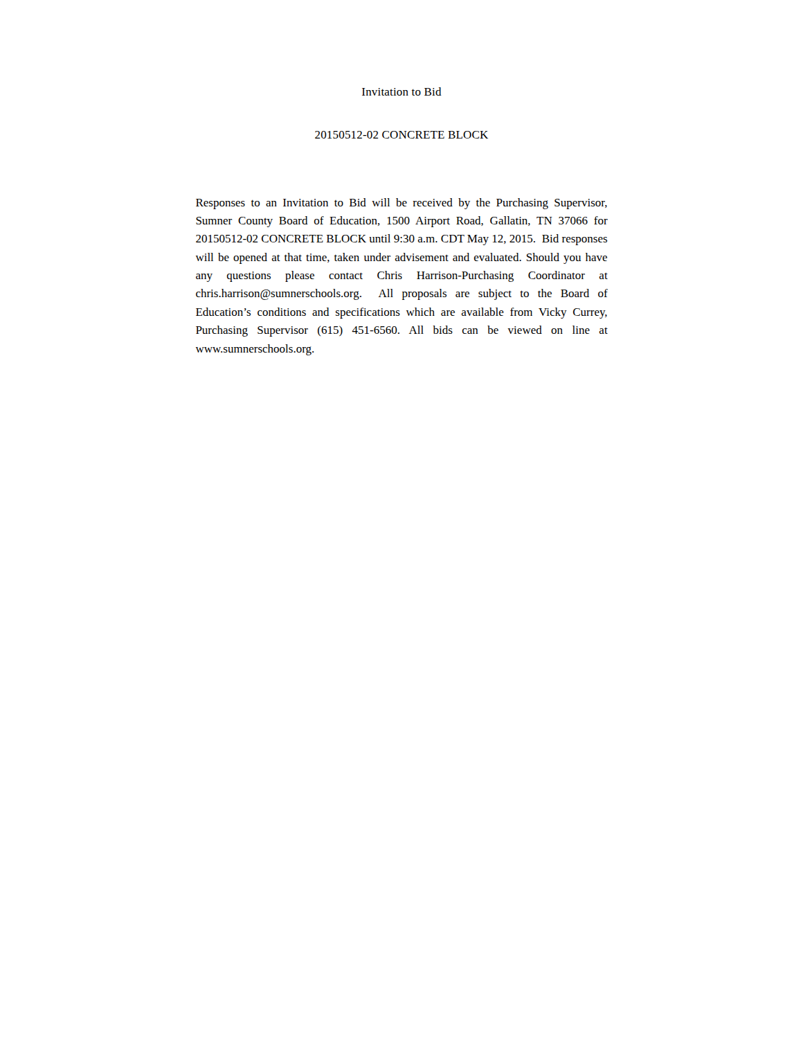Invitation to Bid
20150512-02 CONCRETE BLOCK
Responses to an Invitation to Bid will be received by the Purchasing Supervisor, Sumner County Board of Education, 1500 Airport Road, Gallatin, TN 37066 for 20150512-02 CONCRETE BLOCK until 9:30 a.m. CDT May 12, 2015. Bid responses will be opened at that time, taken under advisement and evaluated. Should you have any questions please contact Chris Harrison-Purchasing Coordinator at chris.harrison@sumnerschools.org. All proposals are subject to the Board of Education’s conditions and specifications which are available from Vicky Currey, Purchasing Supervisor (615) 451-6560. All bids can be viewed on line at www.sumnerschools.org.